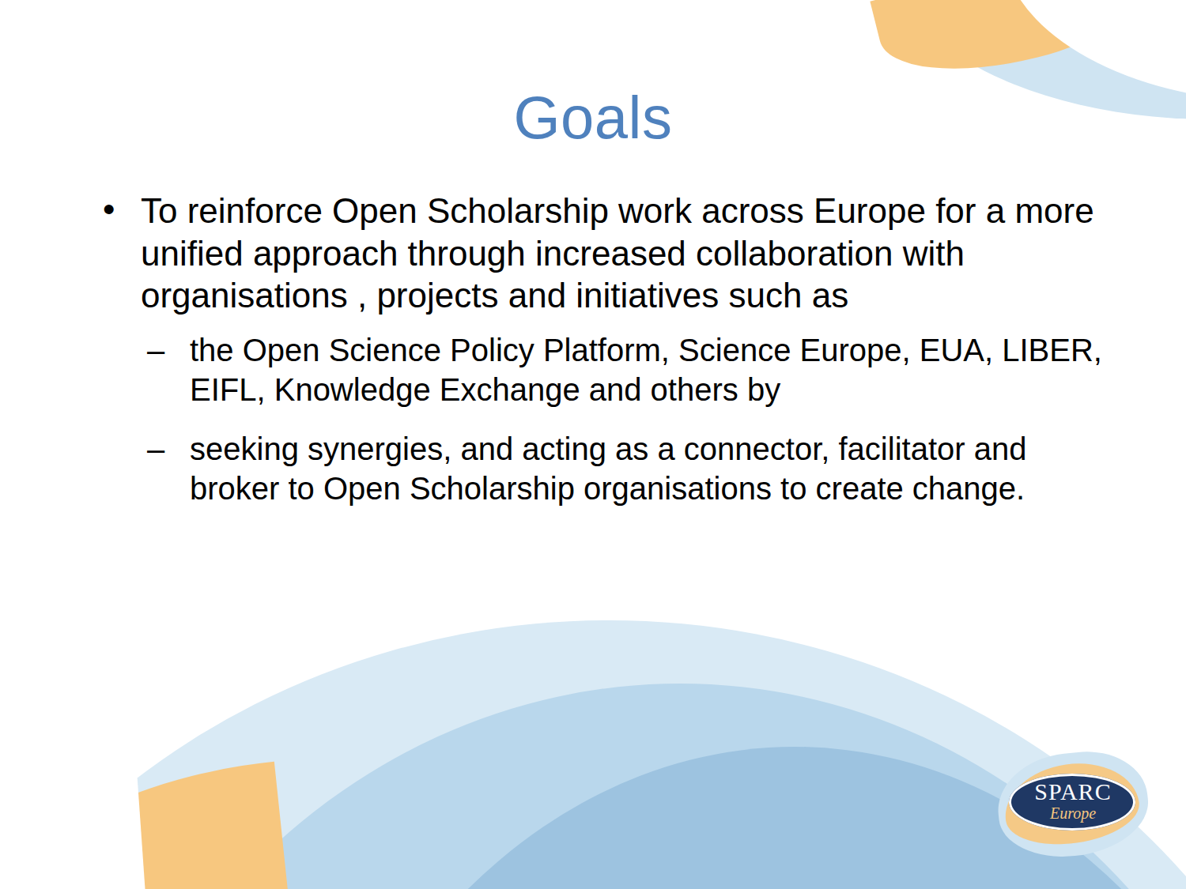Goals
To reinforce Open Scholarship work across Europe for a more unified approach through increased collaboration with organisations , projects and initiatives such as
the Open Science Policy Platform, Science Europe, EUA, LIBER, EIFL, Knowledge Exchange and others by
seeking synergies, and acting as a connector, facilitator and broker to Open Scholarship organisations to create change.
SPARC
Europe